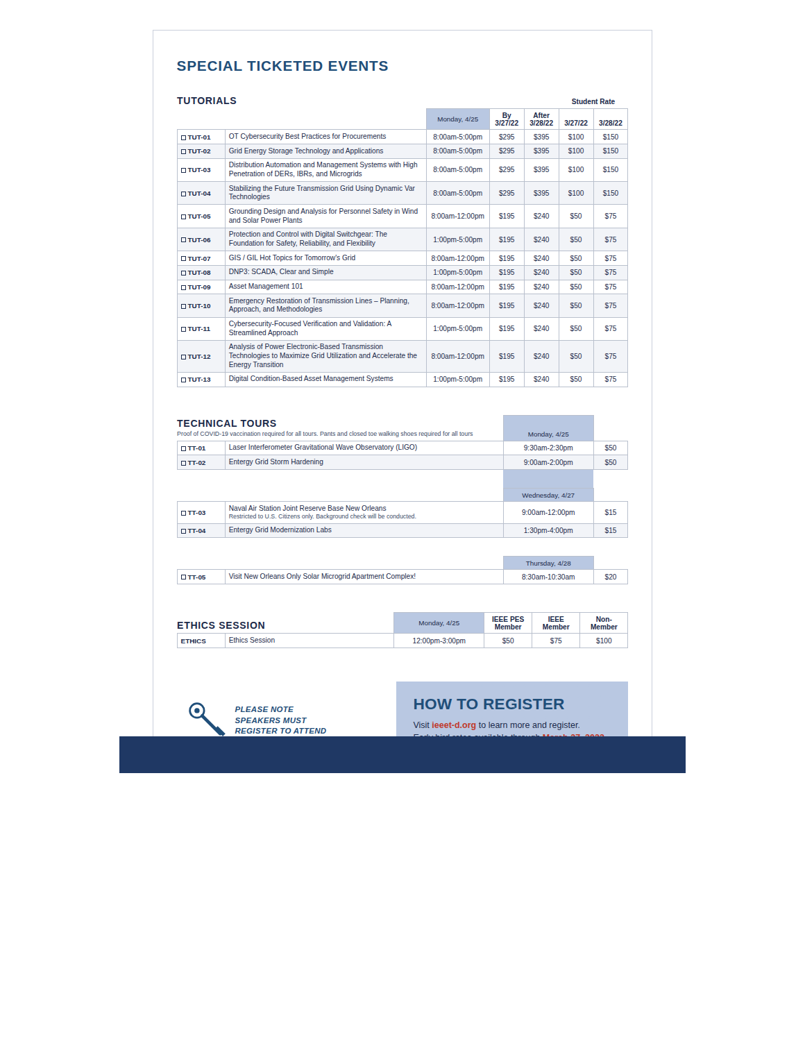SPECIAL TICKETED EVENTS
| Tutorials | | | | Student Rate |
| | | Monday, 4/25 | By 3/27/22 | After 3/28/22 | 3/27/22 | 3/28/22 |
| TUT-01 | OT Cybersecurity Best Practices for Procurements | 8:00am-5:00pm | $295 | $395 | $100 | $150 |
| TUT-02 | Grid Energy Storage Technology and Applications | 8:00am-5:00pm | $295 | $395 | $100 | $150 |
| TUT-03 | Distribution Automation and Management Systems with High Penetration of DERs, IBRs, and Microgrids | 8:00am-5:00pm | $295 | $395 | $100 | $150 |
| TUT-04 | Stabilizing the Future Transmission Grid Using Dynamic Var Technologies | 8:00am-5:00pm | $295 | $395 | $100 | $150 |
| TUT-05 | Grounding Design and Analysis for Personnel Safety in Wind and Solar Power Plants | 8:00am-12:00pm | $195 | $240 | $50 | $75 |
| TUT-06 | Protection and Control with Digital Switchgear: The Foundation for Safety, Reliability, and Flexibility | 1:00pm-5:00pm | $195 | $240 | $50 | $75 |
| TUT-07 | GIS / GIL Hot Topics for Tomorrow's Grid | 8:00am-12:00pm | $195 | $240 | $50 | $75 |
| TUT-08 | DNP3: SCADA, Clear and Simple | 1:00pm-5:00pm | $195 | $240 | $50 | $75 |
| TUT-09 | Asset Management 101 | 8:00am-12:00pm | $195 | $240 | $50 | $75 |
| TUT-10 | Emergency Restoration of Transmission Lines – Planning, Approach, and Methodologies | 8:00am-12:00pm | $195 | $240 | $50 | $75 |
| TUT-11 | Cybersecurity-Focused Verification and Validation: A Streamlined Approach | 1:00pm-5:00pm | $195 | $240 | $50 | $75 |
| TUT-12 | Analysis of Power Electronic-Based Transmission Technologies to Maximize Grid Utilization and Accelerate the Energy Transition | 8:00am-12:00pm | $195 | $240 | $50 | $75 |
| TUT-13 | Digital Condition-Based Asset Management Systems | 1:00pm-5:00pm | $195 | $240 | $50 | $75 |
| Technical Tours Proof of COVID-19 vaccination required for all tours. Pants and closed toe walking shoes required for all tours | Monday, 4/25 | |
| TT-01 | Laser Interferometer Gravitational Wave Observatory (LIGO) | 9:30am-2:30pm | $50 |
| TT-02 | Entergy Grid Storm Hardening | 9:00am-2:00pm | $50 |
| | | Wednesday, 4/27 | |
| TT-03 | Naval Air Station Joint Reserve Base New Orleans Restricted to U.S. Citizens only. Background check will be conducted. | 9:00am-12:00pm | $15 |
| TT-04 | Entergy Grid Modernization Labs | 1:30pm-4:00pm | $15 |
| | | Thursday, 4/28 | |
| TT-05 | Visit New Orleans Only Solar Microgrid Apartment Complex! | 8:30am-10:30am | $20 |
| Ethics Session | Monday, 4/25 | IEEE PES Member | IEEE Member | Non- Member |
| ETHICS | Ethics Session | 12:00pm-3:00pm | $50 | $75 | $100 |
PLEASE NOTE
SPEAKERS MUST
REGISTER TO ATTEND
HOW TO REGISTER
Visit ieeet-d.org to learn more and register.
Early bird rates available through March 27, 2022.